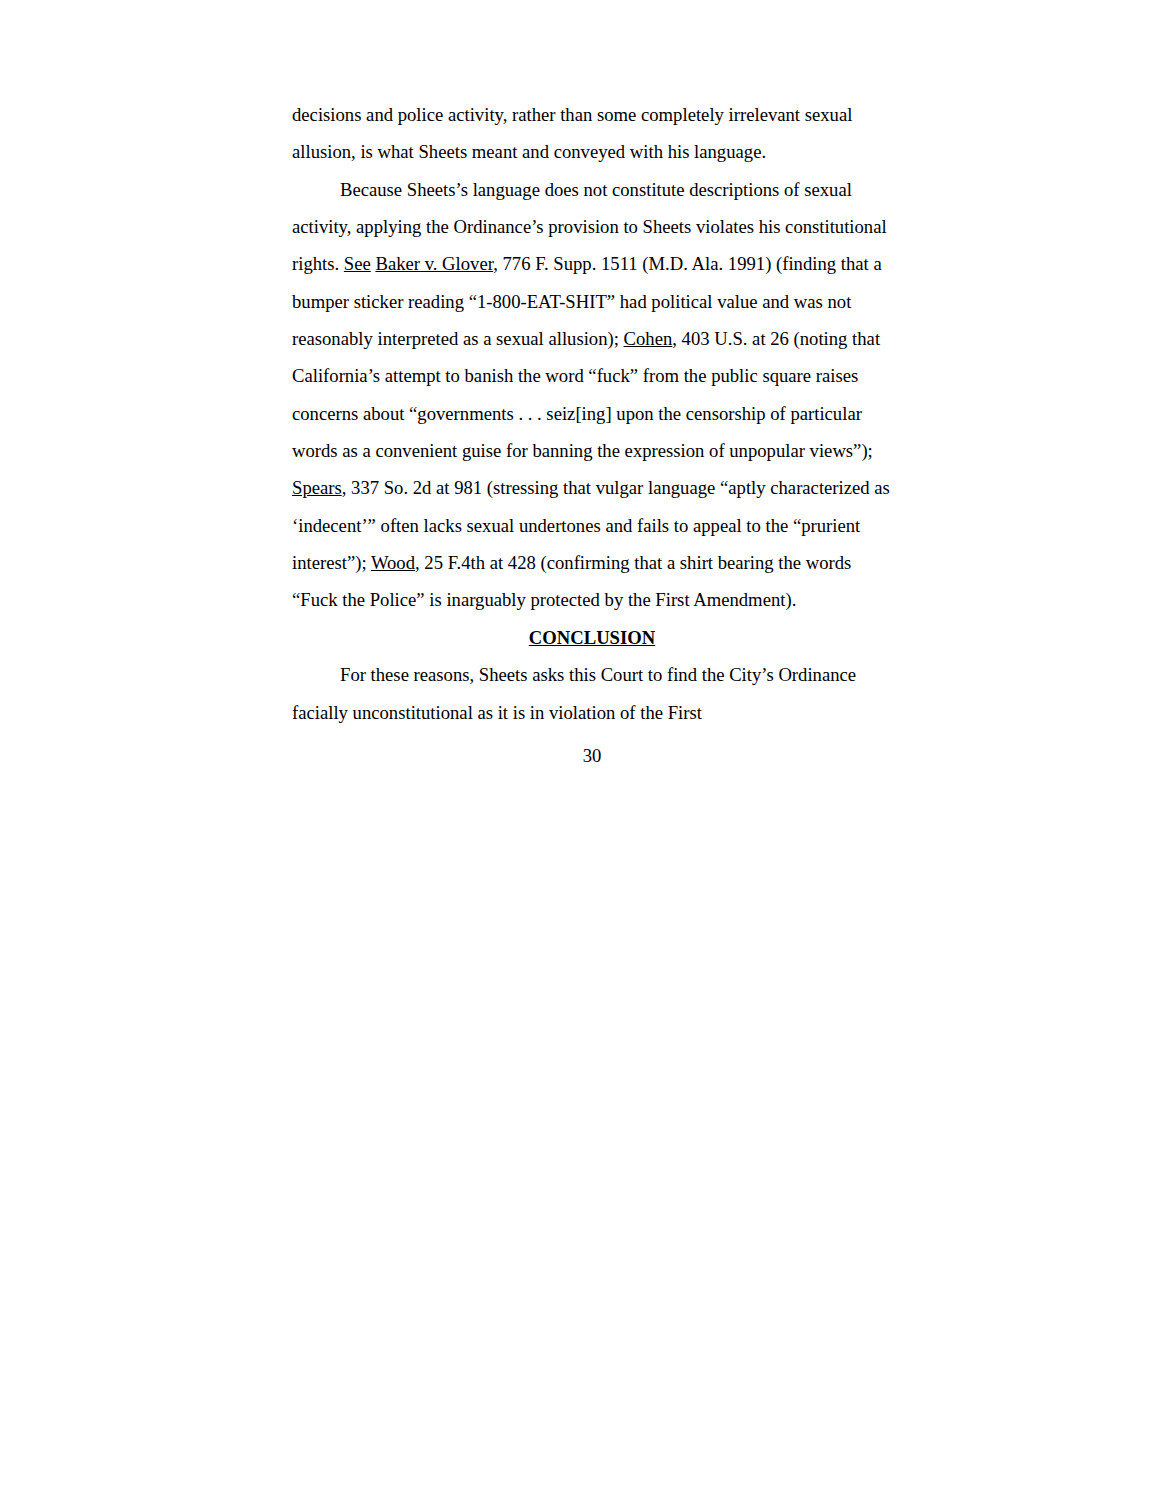decisions and police activity, rather than some completely irrelevant sexual allusion, is what Sheets meant and conveyed with his language.
Because Sheets’s language does not constitute descriptions of sexual activity, applying the Ordinance’s provision to Sheets violates his constitutional rights. See Baker v. Glover, 776 F. Supp. 1511 (M.D. Ala. 1991) (finding that a bumper sticker reading “1-800-EAT-SHIT” had political value and was not reasonably interpreted as a sexual allusion); Cohen, 403 U.S. at 26 (noting that California’s attempt to banish the word “fuck” from the public square raises concerns about “governments . . . seiz[ing] upon the censorship of particular words as a convenient guise for banning the expression of unpopular views”); Spears, 337 So. 2d at 981 (stressing that vulgar language “aptly characterized as ‘indecent’” often lacks sexual undertones and fails to appeal to the “prurient interest”); Wood, 25 F.4th at 428 (confirming that a shirt bearing the words “Fuck the Police” is inarguably protected by the First Amendment).
CONCLUSION
For these reasons, Sheets asks this Court to find the City’s Ordinance facially unconstitutional as it is in violation of the First
30